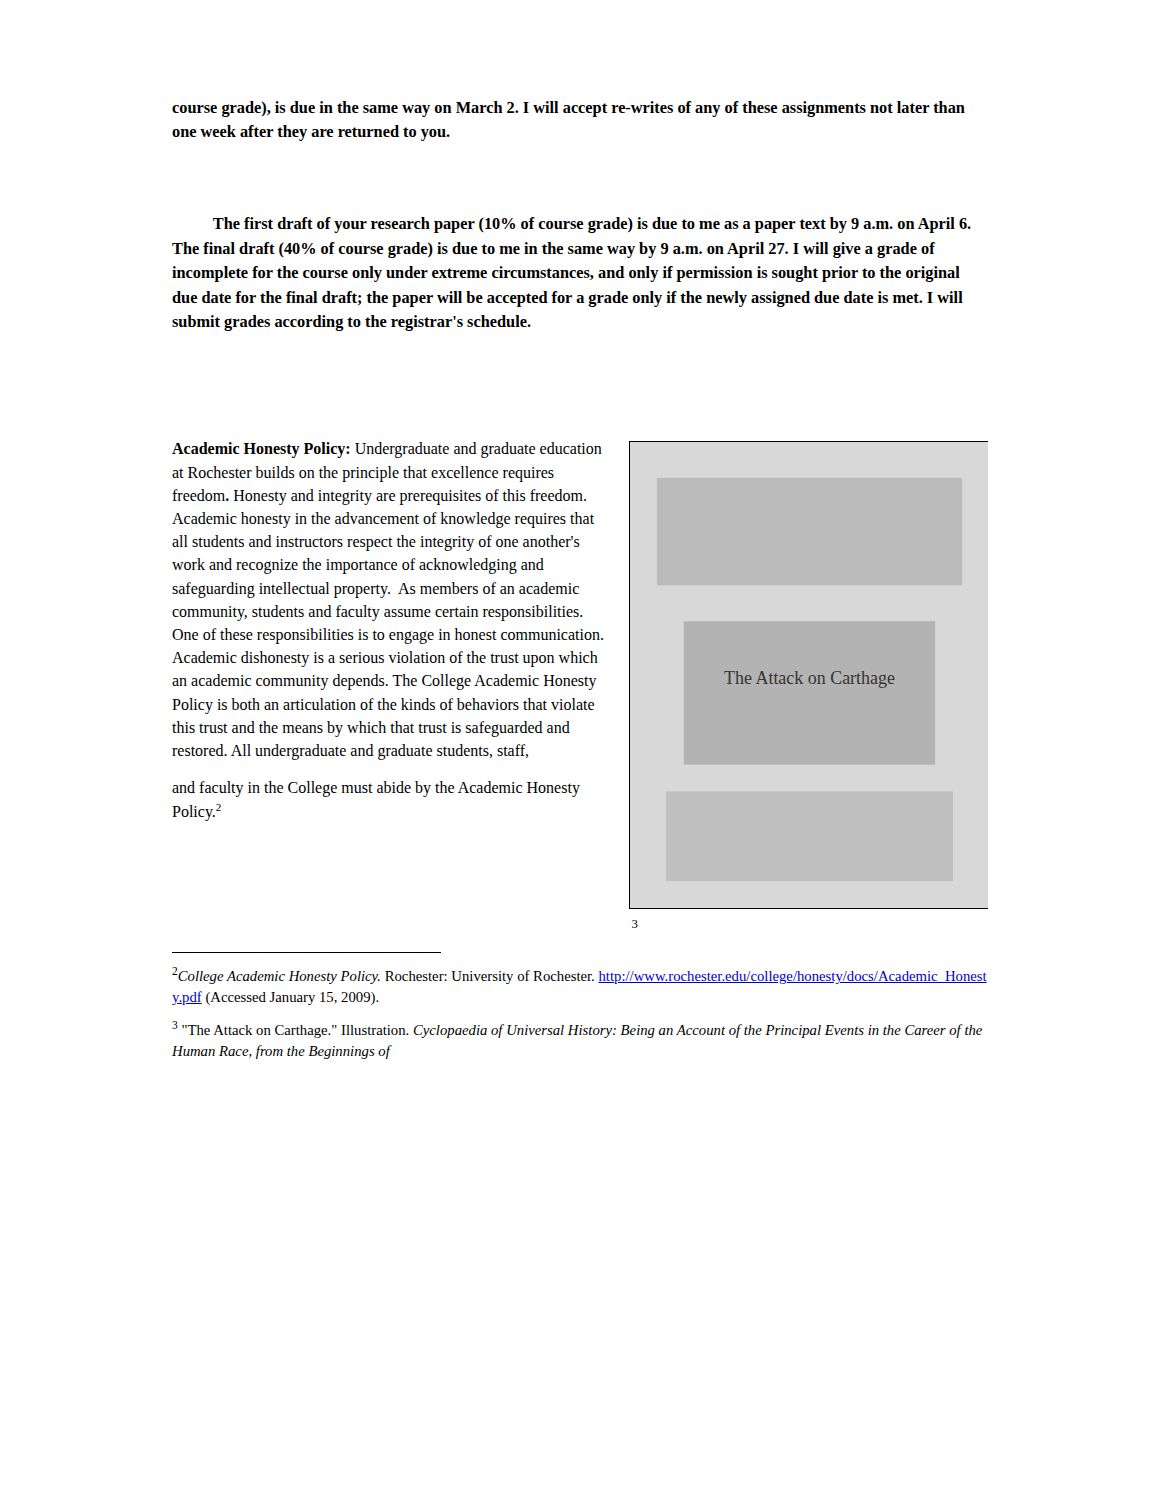course grade), is due in the same way on March 2. I will accept re-writes of any of these assignments not later than one week after they are returned to you.
The first draft of your research paper (10% of course grade) is due to me as a paper text by 9 a.m. on April 6. The final draft (40% of course grade) is due to me in the same way by 9 a.m. on April 27. I will give a grade of incomplete for the course only under extreme circumstances, and only if permission is sought prior to the original due date for the final draft; the paper will be accepted for a grade only if the newly assigned due date is met. I will submit grades according to the registrar's schedule.
3
Academic Honesty Policy: Undergraduate and graduate education at Rochester builds on the principle that excellence requires freedom. Honesty and integrity are prerequisites of this freedom. Academic honesty in the advancement of knowledge requires that all students and instructors respect the integrity of one another's work and recognize the importance of acknowledging and safeguarding intellectual property. As members of an academic community, students and faculty assume certain responsibilities. One of these responsibilities is to engage in honest communication. Academic dishonesty is a serious violation of the trust upon which an academic community depends. The College Academic Honesty Policy is both an articulation of the kinds of behaviors that violate this trust and the means by which that trust is safeguarded and restored. All undergraduate and graduate students, staff,
and faculty in the College must abide by the Academic Honesty Policy.2
2 College Academic Honesty Policy. Rochester: University of Rochester. http://www.rochester.edu/college/honesty/docs/Academic_Honesty.pdf (Accessed January 15, 2009).
3 "The Attack on Carthage." Illustration. Cyclopaedia of Universal History: Being an Account of the Principal Events in the Career of the Human Race, from the Beginnings of